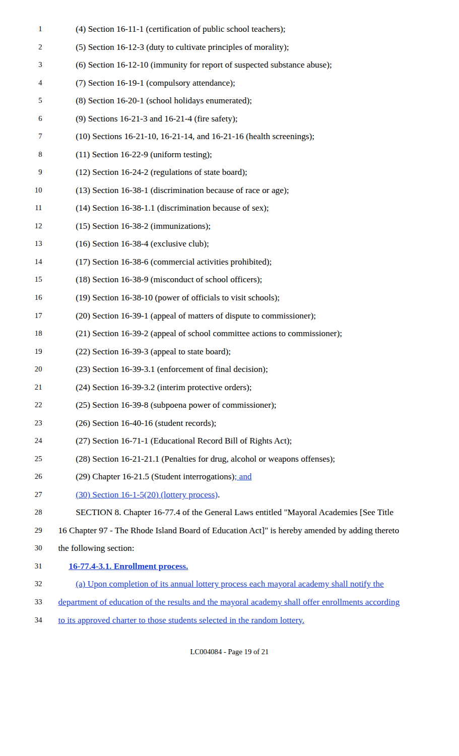(4) Section 16-11-1 (certification of public school teachers);
(5) Section 16-12-3 (duty to cultivate principles of morality);
(6) Section 16-12-10 (immunity for report of suspected substance abuse);
(7) Section 16-19-1 (compulsory attendance);
(8) Section 16-20-1 (school holidays enumerated);
(9) Sections 16-21-3 and 16-21-4 (fire safety);
(10) Sections 16-21-10, 16-21-14, and 16-21-16 (health screenings);
(11) Section 16-22-9 (uniform testing);
(12) Section 16-24-2 (regulations of state board);
(13) Section 16-38-1 (discrimination because of race or age);
(14) Section 16-38-1.1 (discrimination because of sex);
(15) Section 16-38-2 (immunizations);
(16) Section 16-38-4 (exclusive club);
(17) Section 16-38-6 (commercial activities prohibited);
(18) Section 16-38-9 (misconduct of school officers);
(19) Section 16-38-10 (power of officials to visit schools);
(20) Section 16-39-1 (appeal of matters of dispute to commissioner);
(21) Section 16-39-2 (appeal of school committee actions to commissioner);
(22) Section 16-39-3 (appeal to state board);
(23) Section 16-39-3.1 (enforcement of final decision);
(24) Section 16-39-3.2 (interim protective orders);
(25) Section 16-39-8 (subpoena power of commissioner);
(26) Section 16-40-16 (student records);
(27) Section 16-71-1 (Educational Record Bill of Rights Act);
(28) Section 16-21-21.1 (Penalties for drug, alcohol or weapons offenses);
(29) Chapter 16-21.5 (Student interrogations); and
(30) Section 16-1-5(20) (lottery process).
SECTION 8. Chapter 16-77.4 of the General Laws entitled "Mayoral Academies [See Title
16 Chapter 97 - The Rhode Island Board of Education Act]" is hereby amended by adding thereto
the following section:
16-77.4-3.1. Enrollment process.
(a) Upon completion of its annual lottery process each mayoral academy shall notify the
department of education of the results and the mayoral academy shall offer enrollments according
to its approved charter to those students selected in the random lottery.
LC004084 - Page 19 of 21